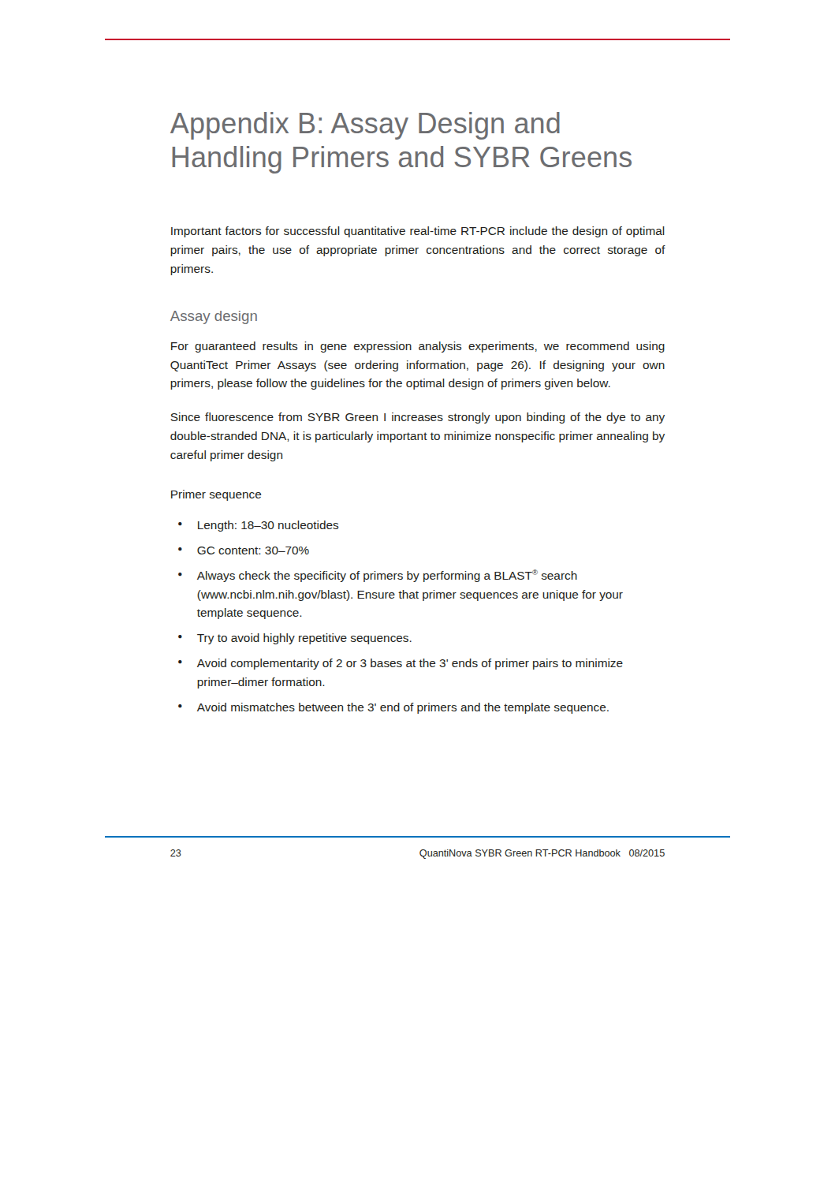Appendix B: Assay Design and Handling Primers and SYBR Greens
Important factors for successful quantitative real-time RT-PCR include the design of optimal primer pairs, the use of appropriate primer concentrations and the correct storage of primers.
Assay design
For guaranteed results in gene expression analysis experiments, we recommend using QuantiTect Primer Assays (see ordering information, page 26). If designing your own primers, please follow the guidelines for the optimal design of primers given below.
Since fluorescence from SYBR Green I increases strongly upon binding of the dye to any double-stranded DNA, it is particularly important to minimize nonspecific primer annealing by careful primer design
Primer sequence
Length: 18–30 nucleotides
GC content: 30–70%
Always check the specificity of primers by performing a BLAST® search (www.ncbi.nlm.nih.gov/blast). Ensure that primer sequences are unique for your template sequence.
Try to avoid highly repetitive sequences.
Avoid complementarity of 2 or 3 bases at the 3' ends of primer pairs to minimize primer–dimer formation.
Avoid mismatches between the 3' end of primers and the template sequence.
23 QuantiNova SYBR Green RT-PCR Handbook 08/2015